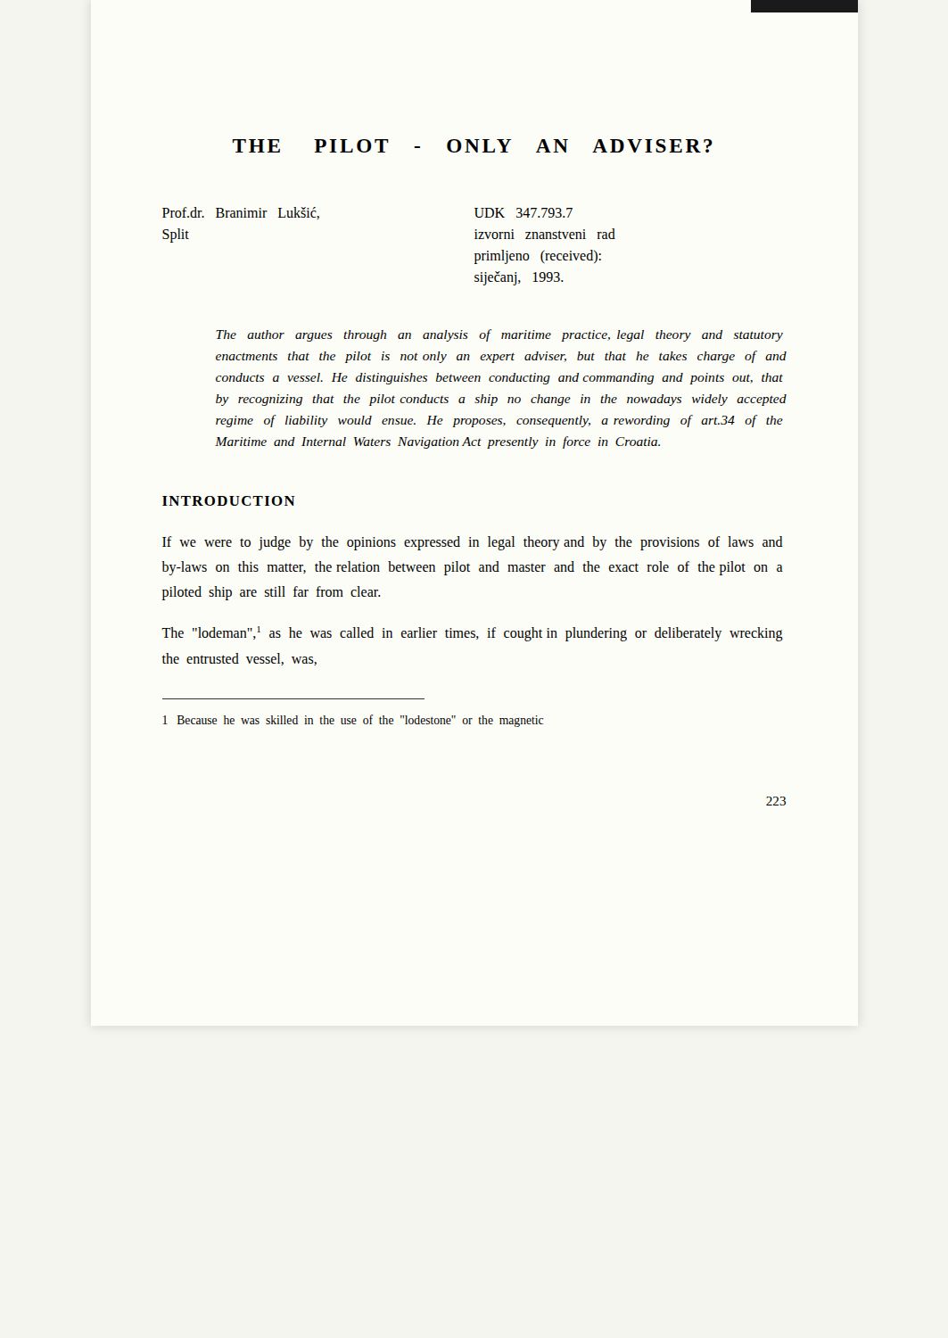THE PILOT - ONLY AN ADVISER?
Prof.dr. Branimir Lukšić,
Split
UDK 347.793.7
izvorni znanstveni rad
primljeno (received):
siječanj, 1993.
The author argues through an analysis of maritime practice, legal theory and statutory enactments that the pilot is not only an expert adviser, but that he takes charge of and conducts a vessel. He distinguishes between conducting and commanding and points out, that by recognizing that the pilot conducts a ship no change in the nowadays widely accepted regime of liability would ensue. He proposes, consequently, a rewording of art.34 of the Maritime and Internal Waters Navigation Act presently in force in Croatia.
INTRODUCTION
If we were to judge by the opinions expressed in legal theory and by the provisions of laws and by-laws on this matter, the relation between pilot and master and the exact role of the pilot on a piloted ship are still far from clear.
The "lodeman",1 as he was called in earlier times, if cought in plundering or deliberately wrecking the entrusted vessel, was,
1 Because he was skilled in the use of the "lodestone" or the magnetic
223